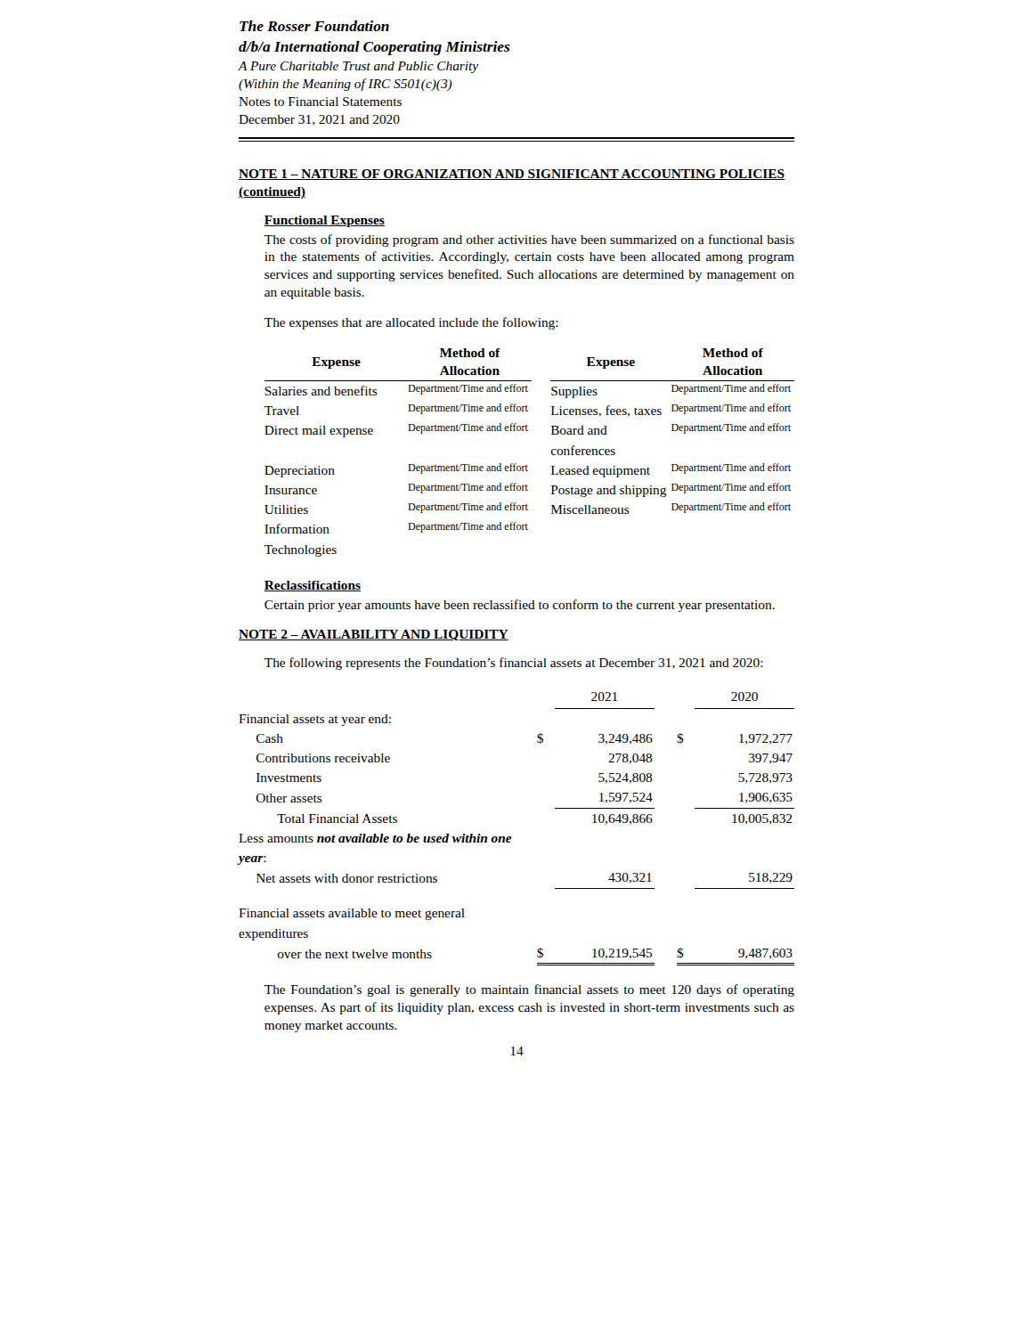The Rosser Foundation
d/b/a International Cooperating Ministries
A Pure Charitable Trust and Public Charity
(Within the Meaning of IRC S501(c)(3)
Notes to Financial Statements
December 31, 2021 and 2020
NOTE 1 – NATURE OF ORGANIZATION AND SIGNIFICANT ACCOUNTING POLICIES (continued)
Functional Expenses
The costs of providing program and other activities have been summarized on a functional basis in the statements of activities. Accordingly, certain costs have been allocated among program services and supporting services benefited. Such allocations are determined by management on an equitable basis.
The expenses that are allocated include the following:
| Expense | Method of Allocation | | Expense | Method of Allocation |
| --- | --- | --- | --- | --- |
| Salaries and benefits | Department/Time and effort | | Supplies | Department/Time and effort |
| Travel | Department/Time and effort | | Licenses, fees, taxes | Department/Time and effort |
| Direct mail expense | Department/Time and effort | | Board and conferences | Department/Time and effort |
| Depreciation | Department/Time and effort | | Leased equipment | Department/Time and effort |
| Insurance | Department/Time and effort | | Postage and shipping | Department/Time and effort |
| Utilities | Department/Time and effort | | Miscellaneous | Department/Time and effort |
| Information | Department/Time and effort | | | |
| Technologies | | | | |
Reclassifications
Certain prior year amounts have been reclassified to conform to the current year presentation.
NOTE 2 – AVAILABILITY AND LIQUIDITY
The following represents the Foundation’s financial assets at December 31, 2021 and 2020:
| | | 2021 | | | 2020 |
| Financial assets at year end: | | | | | |
| Cash | $ | 3,249,486 | | $ | 1,972,277 |
| Contributions receivable | | 278,048 | | | 397,947 |
| Investments | | 5,524,808 | | | 5,728,973 |
| Other assets | | 1,597,524 | | | 1,906,635 |
| Total Financial Assets | | 10,649,866 | | | 10,005,832 |
| Less amounts not available to be used within one year : | | | | | |
| Net assets with donor restrictions | | 430,321 | | | 518,229 |
| Financial assets available to meet general expenditures | | | | | |
| over the next twelve months | $ | 10,219,545 | | $ | 9,487,603 |
The Foundation’s goal is generally to maintain financial assets to meet 120 days of operating expenses. As part of its liquidity plan, excess cash is invested in short-term investments such as money market accounts.
14